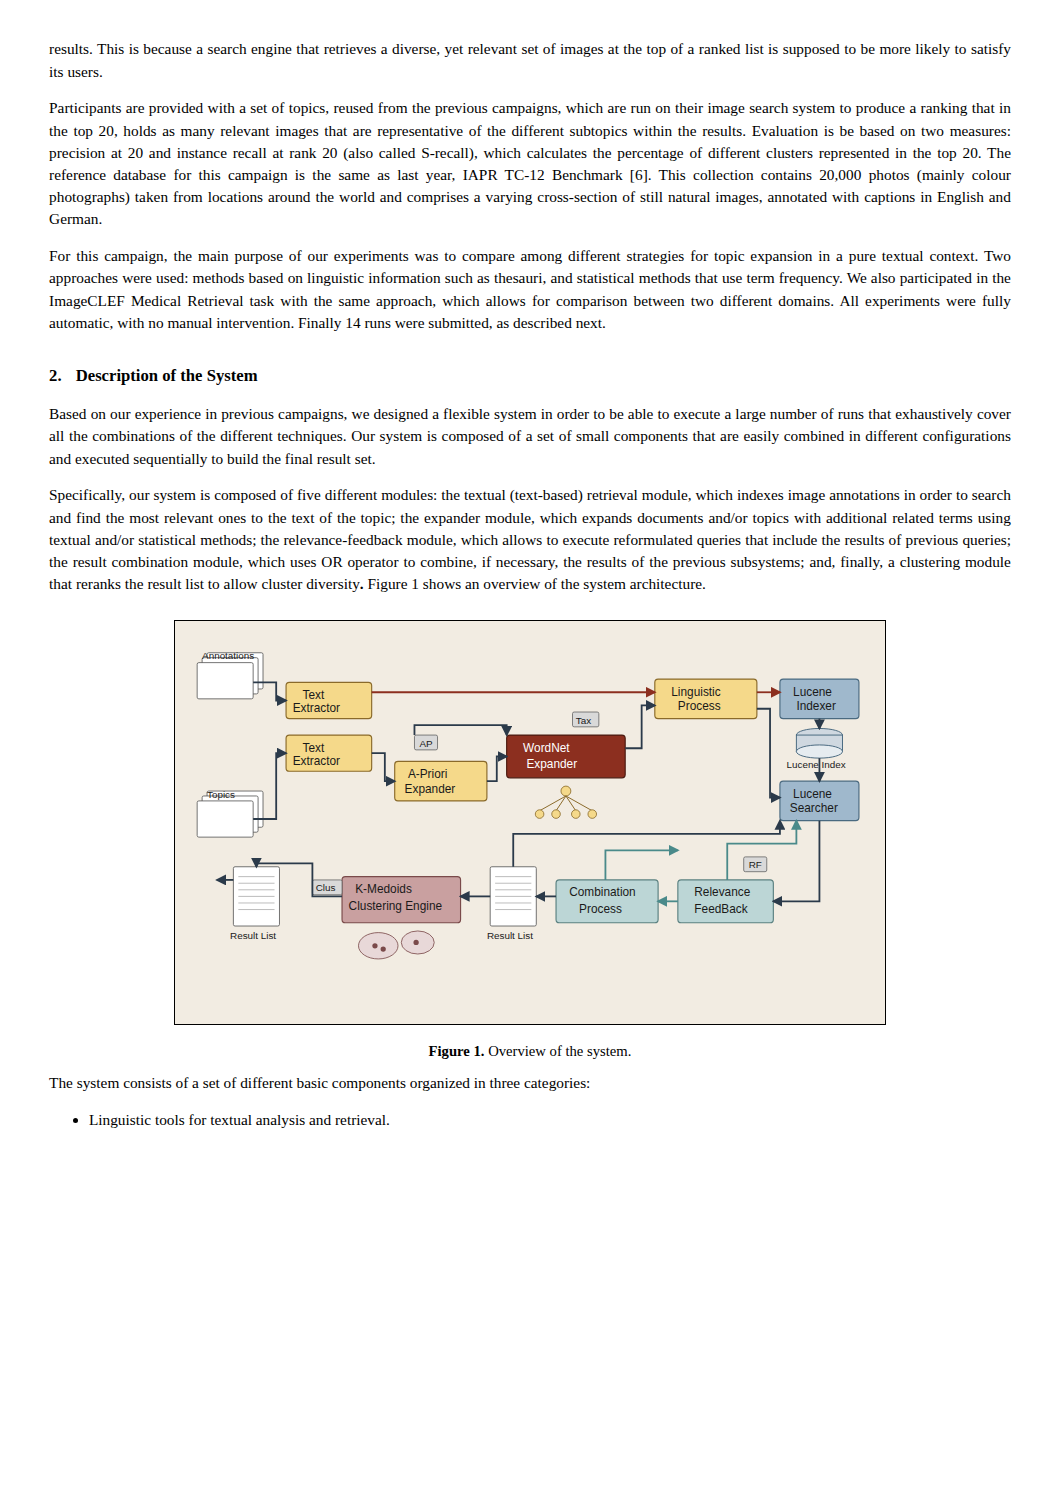results. This is because a search engine that retrieves a diverse, yet relevant set of images at the top of a ranked list is supposed to be more likely to satisfy its users.
Participants are provided with a set of topics, reused from the previous campaigns, which are run on their image search system to produce a ranking that in the top 20, holds as many relevant images that are representative of the different subtopics within the results. Evaluation is be based on two measures: precision at 20 and instance recall at rank 20 (also called S-recall), which calculates the percentage of different clusters represented in the top 20. The reference database for this campaign is the same as last year, IAPR TC-12 Benchmark [6]. This collection contains 20,000 photos (mainly colour photographs) taken from locations around the world and comprises a varying cross-section of still natural images, annotated with captions in English and German.
For this campaign, the main purpose of our experiments was to compare among different strategies for topic expansion in a pure textual context. Two approaches were used: methods based on linguistic information such as thesauri, and statistical methods that use term frequency. We also participated in the ImageCLEF Medical Retrieval task with the same approach, which allows for comparison between two different domains. All experiments were fully automatic, with no manual intervention. Finally 14 runs were submitted, as described next.
2. Description of the System
Based on our experience in previous campaigns, we designed a flexible system in order to be able to execute a large number of runs that exhaustively cover all the combinations of the different techniques. Our system is composed of a set of small components that are easily combined in different configurations and executed sequentially to build the final result set.
Specifically, our system is composed of five different modules: the textual (text-based) retrieval module, which indexes image annotations in order to search and find the most relevant ones to the text of the topic; the expander module, which expands documents and/or topics with additional related terms using textual and/or statistical methods; the relevance-feedback module, which allows to execute reformulated queries that include the results of previous queries; the result combination module, which uses OR operator to combine, if necessary, the results of the previous subsystems; and, finally, a clustering module that reranks the result list to allow cluster diversity. Figure 1 shows an overview of the system architecture.
Annotations Topics Text Extractor Text Extractor A-Priori Expander AP WordNet Expander Tax Linguistic Process Lucene Indexer Lucene Index Lucene Searcher Relevance FeedBack RF Combination Process Result List K-Medoids Clustering Engine Clus Result List
Figure 1. Overview of the system.
The system consists of a set of different basic components organized in three categories:
Linguistic tools for textual analysis and retrieval.